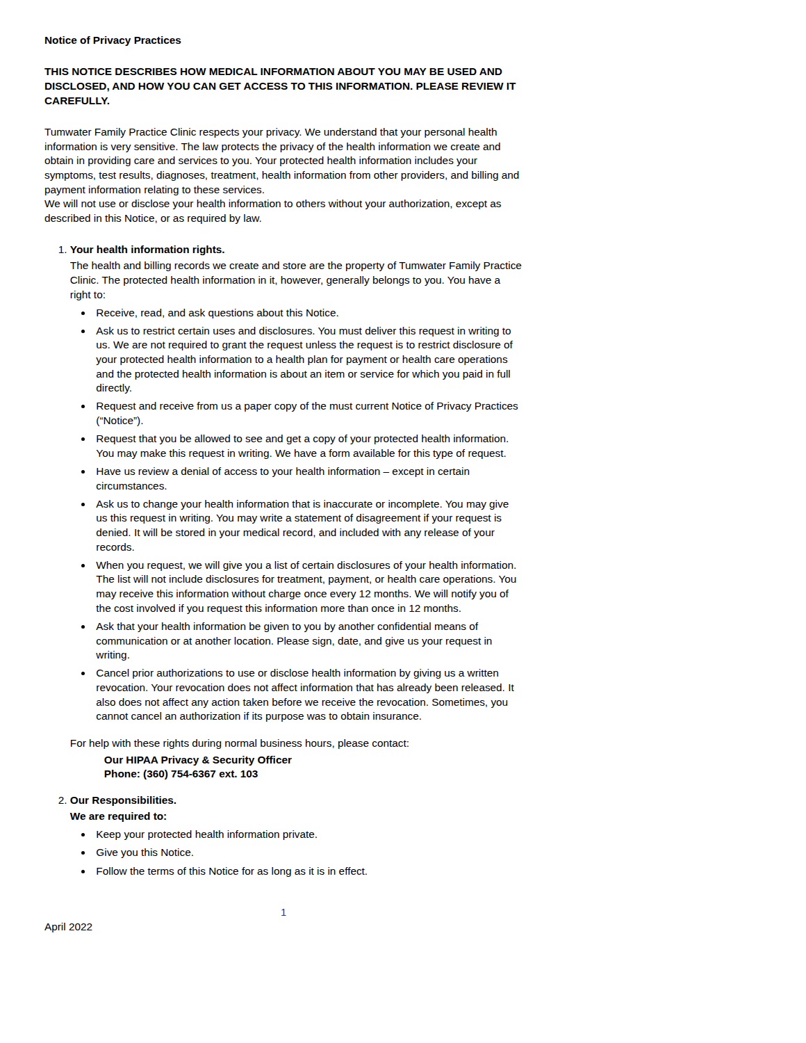Notice of Privacy Practices
This notice describes how medical information about you may be used and disclosed, and how you can get access to this information. Please review it carefully.
Tumwater Family Practice Clinic respects your privacy. We understand that your personal health information is very sensitive. The law protects the privacy of the health information we create and obtain in providing care and services to you. Your protected health information includes your symptoms, test results, diagnoses, treatment, health information from other providers, and billing and payment information relating to these services.
We will not use or disclose your health information to others without your authorization, except as described in this Notice, or as required by law.
Your health information rights.
The health and billing records we create and store are the property of Tumwater Family Practice Clinic. The protected health information in it, however, generally belongs to you. You have a right to:
Receive, read, and ask questions about this Notice.
Ask us to restrict certain uses and disclosures. You must deliver this request in writing to us. We are not required to grant the request unless the request is to restrict disclosure of your protected health information to a health plan for payment or health care operations and the protected health information is about an item or service for which you paid in full directly.
Request and receive from us a paper copy of the must current Notice of Privacy Practices (“Notice”).
Request that you be allowed to see and get a copy of your protected health information. You may make this request in writing. We have a form available for this type of request.
Have us review a denial of access to your health information – except in certain circumstances.
Ask us to change your health information that is inaccurate or incomplete. You may give us this request in writing. You may write a statement of disagreement if your request is denied. It will be stored in your medical record, and included with any release of your records.
When you request, we will give you a list of certain disclosures of your health information. The list will not include disclosures for treatment, payment, or health care operations. You may receive this information without charge once every 12 months. We will notify you of the cost involved if you request this information more than once in 12 months.
Ask that your health information be given to you by another confidential means of communication or at another location. Please sign, date, and give us your request in writing.
Cancel prior authorizations to use or disclose health information by giving us a written revocation. Your revocation does not affect information that has already been released. It also does not affect any action taken before we receive the revocation. Sometimes, you cannot cancel an authorization if its purpose was to obtain insurance.
For help with these rights during normal business hours, please contact:
Our HIPAA Privacy & Security Officer
Phone: (360) 754-6367 ext. 103
Our Responsibilities.
We are required to:
Keep your protected health information private.
Give you this Notice.
Follow the terms of this Notice for as long as it is in effect.
1
April 2022